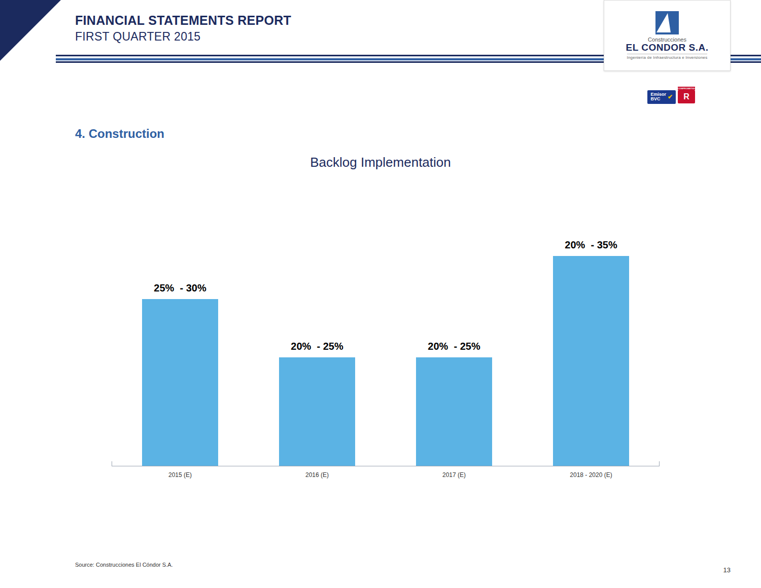FINANCIAL STATEMENTS REPORT
FIRST QUARTER 2015
Construcciones
EL CONDOR S.A.
Ingeniería de Infraestructura e Inversiones
Emisor
BVC ✔
R
4. Construction
Backlog Implementation
25% - 30%
20% - 25%
20% - 25%
20% - 35%
2015 (E) 2016 (E) 2017 (E) 2018 - 2020 (E)
Source: Construcciones El Cóndor S.A.
13